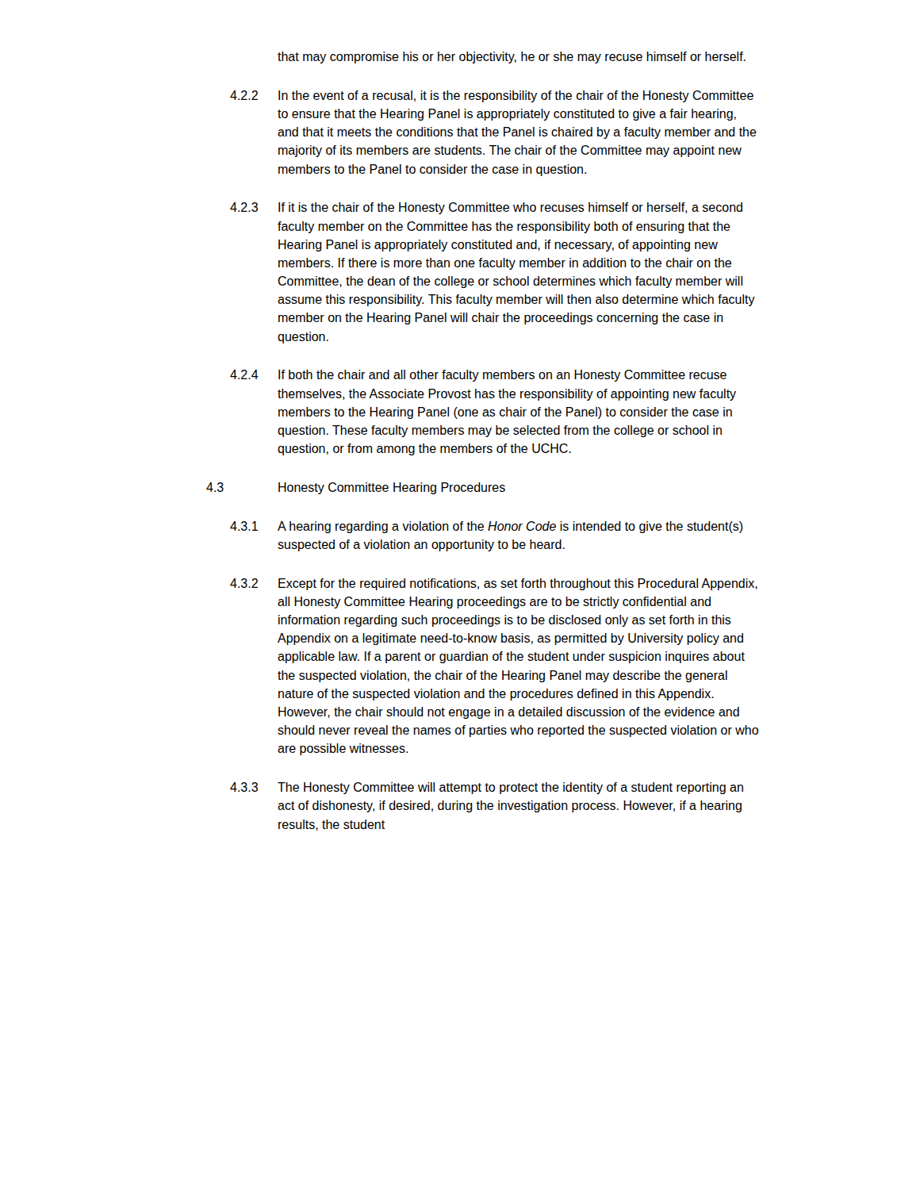that may compromise his or her objectivity, he or she may recuse himself or herself.
4.2.2
In the event of a recusal, it is the responsibility of the chair of the Honesty Committee to ensure that the Hearing Panel is appropriately constituted to give a fair hearing, and that it meets the conditions that the Panel is chaired by a faculty member and the majority of its members are students. The chair of the Committee may appoint new members to the Panel to consider the case in question.
4.2.3
If it is the chair of the Honesty Committee who recuses himself or herself, a second faculty member on the Committee has the responsibility both of ensuring that the Hearing Panel is appropriately constituted and, if necessary, of appointing new members. If there is more than one faculty member in addition to the chair on the Committee, the dean of the college or school determines which faculty member will assume this responsibility. This faculty member will then also determine which faculty member on the Hearing Panel will chair the proceedings concerning the case in question.
4.2.4
If both the chair and all other faculty members on an Honesty Committee recuse themselves, the Associate Provost has the responsibility of appointing new faculty members to the Hearing Panel (one as chair of the Panel) to consider the case in question. These faculty members may be selected from the college or school in question, or from among the members of the UCHC.
4.3
Honesty Committee Hearing Procedures
4.3.1
A hearing regarding a violation of the Honor Code is intended to give the student(s) suspected of a violation an opportunity to be heard.
4.3.2
Except for the required notifications, as set forth throughout this Procedural Appendix, all Honesty Committee Hearing proceedings are to be strictly confidential and information regarding such proceedings is to be disclosed only as set forth in this Appendix on a legitimate need-to-know basis, as permitted by University policy and applicable law. If a parent or guardian of the student under suspicion inquires about the suspected violation, the chair of the Hearing Panel may describe the general nature of the suspected violation and the procedures defined in this Appendix. However, the chair should not engage in a detailed discussion of the evidence and should never reveal the names of parties who reported the suspected violation or who are possible witnesses.
4.3.3
The Honesty Committee will attempt to protect the identity of a student reporting an act of dishonesty, if desired, during the investigation process. However, if a hearing results, the student